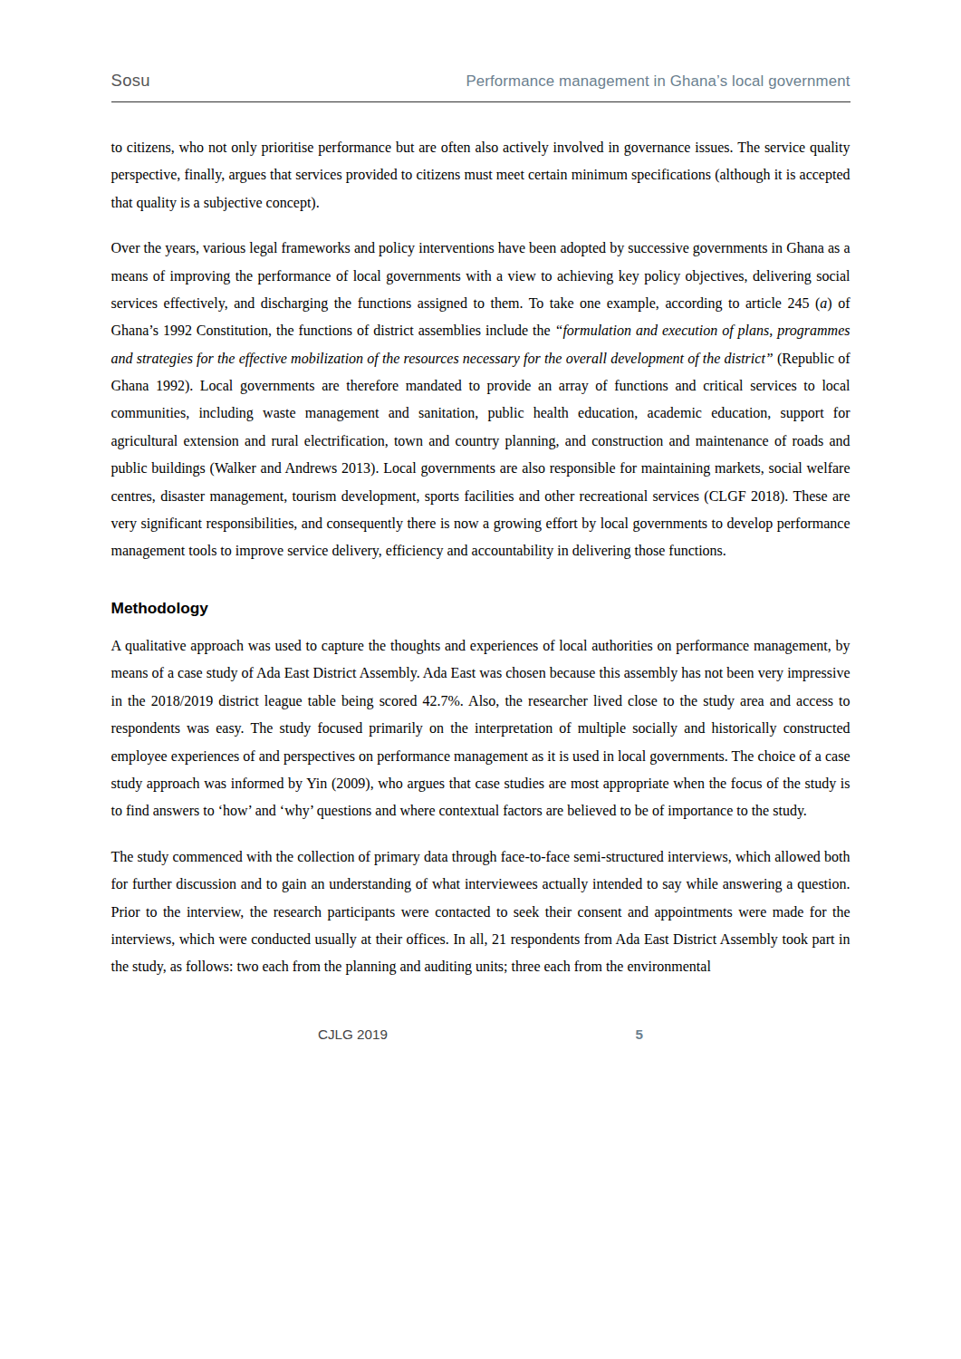Sosu Performance management in Ghana’s local government
to citizens, who not only prioritise performance but are often also actively involved in governance issues. The service quality perspective, finally, argues that services provided to citizens must meet certain minimum specifications (although it is accepted that quality is a subjective concept).
Over the years, various legal frameworks and policy interventions have been adopted by successive governments in Ghana as a means of improving the performance of local governments with a view to achieving key policy objectives, delivering social services effectively, and discharging the functions assigned to them. To take one example, according to article 245 (a) of Ghana’s 1992 Constitution, the functions of district assemblies include the “formulation and execution of plans, programmes and strategies for the effective mobilization of the resources necessary for the overall development of the district” (Republic of Ghana 1992). Local governments are therefore mandated to provide an array of functions and critical services to local communities, including waste management and sanitation, public health education, academic education, support for agricultural extension and rural electrification, town and country planning, and construction and maintenance of roads and public buildings (Walker and Andrews 2013). Local governments are also responsible for maintaining markets, social welfare centres, disaster management, tourism development, sports facilities and other recreational services (CLGF 2018). These are very significant responsibilities, and consequently there is now a growing effort by local governments to develop performance management tools to improve service delivery, efficiency and accountability in delivering those functions.
Methodology
A qualitative approach was used to capture the thoughts and experiences of local authorities on performance management, by means of a case study of Ada East District Assembly. Ada East was chosen because this assembly has not been very impressive in the 2018/2019 district league table being scored 42.7%. Also, the researcher lived close to the study area and access to respondents was easy. The study focused primarily on the interpretation of multiple socially and historically constructed employee experiences of and perspectives on performance management as it is used in local governments. The choice of a case study approach was informed by Yin (2009), who argues that case studies are most appropriate when the focus of the study is to find answers to ‘how’ and ‘why’ questions and where contextual factors are believed to be of importance to the study.
The study commenced with the collection of primary data through face-to-face semi-structured interviews, which allowed both for further discussion and to gain an understanding of what interviewees actually intended to say while answering a question. Prior to the interview, the research participants were contacted to seek their consent and appointments were made for the interviews, which were conducted usually at their offices. In all, 21 respondents from Ada East District Assembly took part in the study, as follows: two each from the planning and auditing units; three each from the environmental
CJLG 2019 5